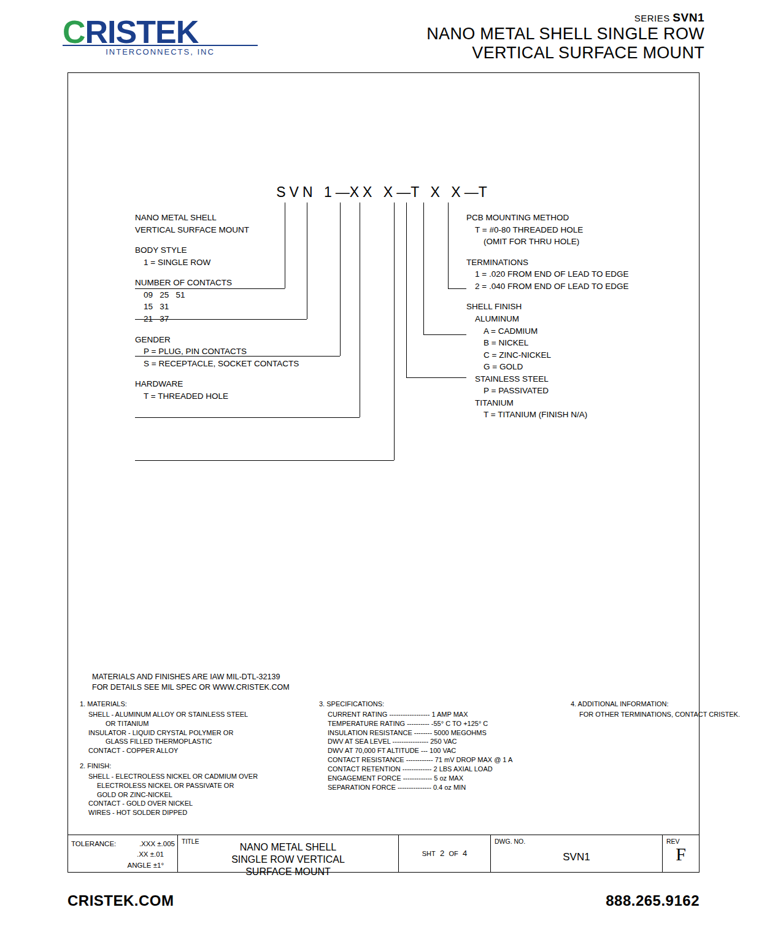CRISTEK
INTERCONNECTS, INC
SERIES SVN1
NANO METAL SHELL SINGLE ROW
VERTICAL SURFACE MOUNT
SVN 1—XX X—T X X—T
NANO METAL SHELL
VERTICAL SURFACE MOUNT
BODY STYLE
1 = SINGLE ROW
NUMBER OF CONTACTS
09 25 51
15 31
21 37
GENDER
P = PLUG, PIN CONTACTS
S = RECEPTACLE, SOCKET CONTACTS
HARDWARE
T = THREADED HOLE
PCB MOUNTING METHOD
T = #0-80 THREADED HOLE
(OMIT FOR THRU HOLE)
TERMINATIONS
1 = .020 FROM END OF LEAD TO EDGE
2 = .040 FROM END OF LEAD TO EDGE
SHELL FINISH
ALUMINUM
A = CADMIUM
B = NICKEL
C = ZINC-NICKEL
G = GOLD
STAINLESS STEEL
P = PASSIVATED
TITANIUM
T = TITANIUM (FINISH N/A)
MATERIALS AND FINISHES ARE IAW MIL-DTL-32139
FOR DETAILS SEE MIL SPEC OR WWW.CRISTEK.COM
1. MATERIALS:
SHELL - ALUMINUM ALLOY OR STAINLESS STEEL
OR TITANIUM
INSULATOR - LIQUID CRYSTAL POLYMER OR
GLASS FILLED THERMOPLASTIC
CONTACT - COPPER ALLOY
2. FINISH:
SHELL - ELECTROLESS NICKEL OR CADMIUM OVER
ELECTROLESS NICKEL OR PASSIVATE OR
GOLD OR ZINC-NICKEL
CONTACT - GOLD OVER NICKEL
WIRES - HOT SOLDER DIPPED
3. SPECIFICATIONS:
CURRENT RATING ------------------ 1 AMP MAX
TEMPERATURE RATING ---------- -55° C TO +125° C
INSULATION RESISTANCE -------- 5000 MEGOHMS
DWV AT SEA LEVEL ---------------- 250 VAC
DWV AT 70,000 FT ALTITUDE --- 100 VAC
CONTACT RESISTANCE ------------ 71 mV DROP MAX @ 1 A
CONTACT RETENTION ------------- 2 LBS AXIAL LOAD
ENGAGEMENT FORCE ------------- 5 oz MAX
SEPARATION FORCE --------------- 0.4 oz MIN
4. ADDITIONAL INFORMATION:
FOR OTHER TERMINATIONS, CONTACT CRISTEK.
TOLERANCE:.XXX ±.005
.XX ±.01
ANGLE ±1°
TITLE
NANO METAL SHELL
SINGLE ROW VERTICAL
SURFACE MOUNT
SHT 2 OF 4
DWG. NO.
SVN1
REV
F
CRISTEK.COM
888.265.9162